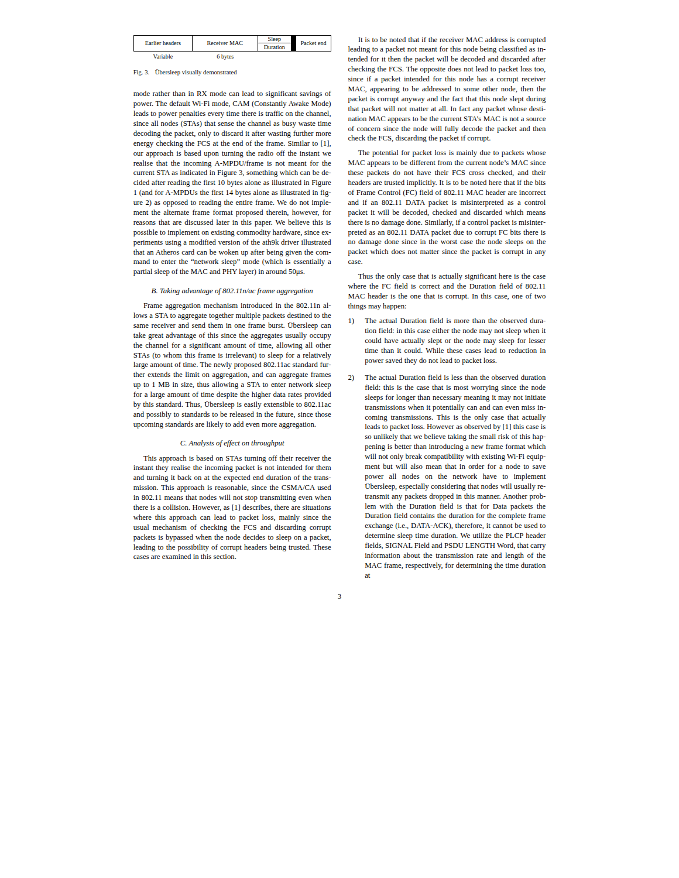Earlier headers
Receiver MAC
Sleep
Duration
Packet end
Variable
6 bytes
Fig. 3. Übersleep visually demonstrated
mode rather than in RX mode can lead to significant savings of power. The default Wi-Fi mode, CAM (Constantly Awake Mode) leads to power penalties every time there is traffic on the channel, since all nodes (STAs) that sense the channel as busy waste time decoding the packet, only to discard it after wasting further more energy checking the FCS at the end of the frame. Similar to [1], our approach is based upon turning the radio off the instant we realise that the incoming A-MPDU/frame is not meant for the current STA as indicated in Figure 3, something which can be decided after reading the first 10 bytes alone as illustrated in Figure 1 (and for A-MPDUs the first 14 bytes alone as illustrated in figure 2) as opposed to reading the entire frame. We do not implement the alternate frame format proposed therein, however, for reasons that are discussed later in this paper. We believe this is possible to implement on existing commodity hardware, since experiments using a modified version of the ath9k driver illustrated that an Atheros card can be woken up after being given the command to enter the “network sleep” mode (which is essentially a partial sleep of the MAC and PHY layer) in around 50μs.
B. Taking advantage of 802.11n/ac frame aggregation
Frame aggregation mechanism introduced in the 802.11n allows a STA to aggregate together multiple packets destined to the same receiver and send them in one frame burst. Übersleep can take great advantage of this since the aggregates usually occupy the channel for a significant amount of time, allowing all other STAs (to whom this frame is irrelevant) to sleep for a relatively large amount of time. The newly proposed 802.11ac standard further extends the limit on aggregation, and can aggregate frames up to 1 MB in size, thus allowing a STA to enter network sleep for a large amount of time despite the higher data rates provided by this standard. Thus, Übersleep is easily extensible to 802.11ac and possibly to standards to be released in the future, since those upcoming standards are likely to add even more aggregation.
C. Analysis of effect on throughput
This approach is based on STAs turning off their receiver the instant they realise the incoming packet is not intended for them and turning it back on at the expected end duration of the transmission. This approach is reasonable, since the CSMA/CA used in 802.11 means that nodes will not stop transmitting even when there is a collision. However, as [1] describes, there are situations where this approach can lead to packet loss, mainly since the usual mechanism of checking the FCS and discarding corrupt packets is bypassed when the node decides to sleep on a packet, leading to the possibility of corrupt headers being trusted. These cases are examined in this section.
It is to be noted that if the receiver MAC address is corrupted leading to a packet not meant for this node being classified as intended for it then the packet will be decoded and discarded after checking the FCS. The opposite does not lead to packet loss too, since if a packet intended for this node has a corrupt receiver MAC, appearing to be addressed to some other node, then the packet is corrupt anyway and the fact that this node slept during that packet will not matter at all. In fact any packet whose destination MAC appears to be the current STA’s MAC is not a source of concern since the node will fully decode the packet and then check the FCS, discarding the packet if corrupt.
The potential for packet loss is mainly due to packets whose MAC appears to be different from the current node’s MAC since these packets do not have their FCS cross checked, and their headers are trusted implicitly. It is to be noted here that if the bits of Frame Control (FC) field of 802.11 MAC header are incorrect and if an 802.11 DATA packet is misinterpreted as a control packet it will be decoded, checked and discarded which means there is no damage done. Similarly, if a control packet is misinterpreted as an 802.11 DATA packet due to corrupt FC bits there is no damage done since in the worst case the node sleeps on the packet which does not matter since the packet is corrupt in any case.
Thus the only case that is actually significant here is the case where the FC field is correct and the Duration field of 802.11 MAC header is the one that is corrupt. In this case, one of two things may happen:
1) The actual Duration field is more than the observed duration field: in this case either the node may not sleep when it could have actually slept or the node may sleep for lesser time than it could. While these cases lead to reduction in power saved they do not lead to packet loss.
2) The actual Duration field is less than the observed duration field: this is the case that is most worrying since the node sleeps for longer than necessary meaning it may not initiate transmissions when it potentially can and can even miss incoming transmissions. This is the only case that actually leads to packet loss. However as observed by [1] this case is so unlikely that we believe taking the small risk of this happening is better than introducing a new frame format which will not only break compatibility with existing Wi-Fi equipment but will also mean that in order for a node to save power all nodes on the network have to implement Übersleep, especially considering that nodes will usually re-transmit any packets dropped in this manner. Another problem with the Duration field is that for Data packets the Duration field contains the duration for the complete frame exchange (i.e., DATA-ACK), therefore, it cannot be used to determine sleep time duration. We utilize the PLCP header fields, SIGNAL Field and PSDU LENGTH Word, that carry information about the transmission rate and length of the MAC frame, respectively, for determining the time duration at
3